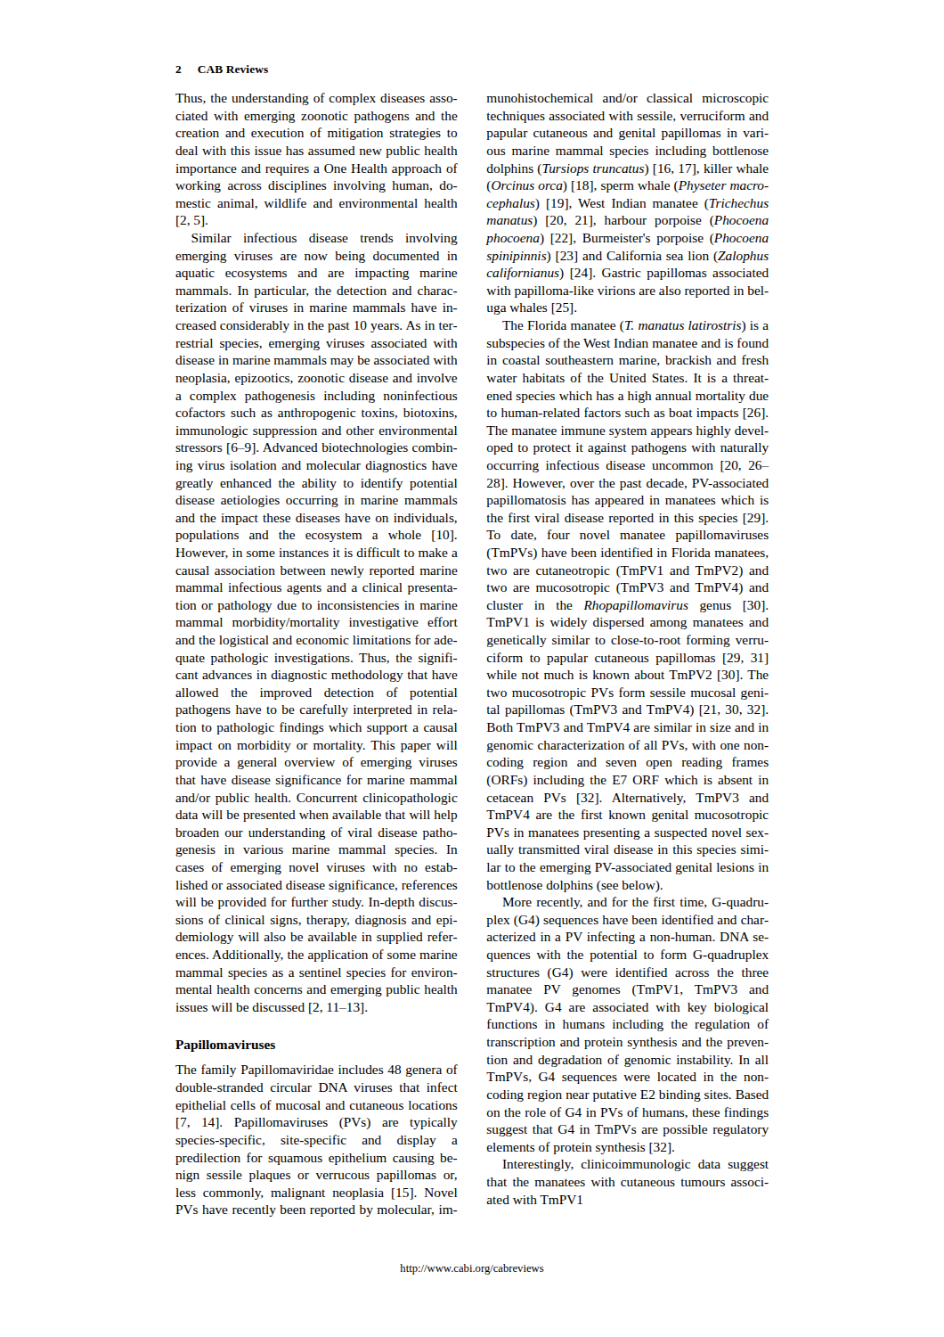2 CAB Reviews
Thus, the understanding of complex diseases associated with emerging zoonotic pathogens and the creation and execution of mitigation strategies to deal with this issue has assumed new public health importance and requires a One Health approach of working across disciplines involving human, domestic animal, wildlife and environmental health [2, 5].
Similar infectious disease trends involving emerging viruses are now being documented in aquatic ecosystems and are impacting marine mammals. In particular, the detection and characterization of viruses in marine mammals have increased considerably in the past 10 years. As in terrestrial species, emerging viruses associated with disease in marine mammals may be associated with neoplasia, epizootics, zoonotic disease and involve a complex pathogenesis including noninfectious cofactors such as anthropogenic toxins, biotoxins, immunologic suppression and other environmental stressors [6–9]. Advanced biotechnologies combining virus isolation and molecular diagnostics have greatly enhanced the ability to identify potential disease aetiologies occurring in marine mammals and the impact these diseases have on individuals, populations and the ecosystem a whole [10]. However, in some instances it is difficult to make a causal association between newly reported marine mammal infectious agents and a clinical presentation or pathology due to inconsistencies in marine mammal morbidity/mortality investigative effort and the logistical and economic limitations for adequate pathologic investigations. Thus, the significant advances in diagnostic methodology that have allowed the improved detection of potential pathogens have to be carefully interpreted in relation to pathologic findings which support a causal impact on morbidity or mortality. This paper will provide a general overview of emerging viruses that have disease significance for marine mammal and/or public health. Concurrent clinicopathologic data will be presented when available that will help broaden our understanding of viral disease pathogenesis in various marine mammal species. In cases of emerging novel viruses with no established or associated disease significance, references will be provided for further study. In-depth discussions of clinical signs, therapy, diagnosis and epidemiology will also be available in supplied references. Additionally, the application of some marine mammal species as a sentinel species for environmental health concerns and emerging public health issues will be discussed [2, 11–13].
Papillomaviruses
The family Papillomaviridae includes 48 genera of double-stranded circular DNA viruses that infect epithelial cells of mucosal and cutaneous locations [7, 14]. Papillomaviruses (PVs) are typically species-specific, site-specific and display a predilection for squamous epithelium causing benign sessile plaques or verrucous papillomas or, less commonly, malignant neoplasia [15]. Novel PVs have recently been reported by molecular, immunohistochemical and/or classical microscopic techniques associated with sessile, verruciform and papular cutaneous and genital papillomas in various marine mammal species including bottlenose dolphins (Tursiops truncatus) [16, 17], killer whale (Orcinus orca) [18], sperm whale (Physeter macrocephalus) [19], West Indian manatee (Trichechus manatus) [20, 21], harbour porpoise (Phocoena phocoena) [22], Burmeister's porpoise (Phocoena spinipinnis) [23] and California sea lion (Zalophus californianus) [24]. Gastric papillomas associated with papilloma-like virions are also reported in beluga whales [25].
The Florida manatee (T. manatus latirostris) is a subspecies of the West Indian manatee and is found in coastal southeastern marine, brackish and fresh water habitats of the United States. It is a threatened species which has a high annual mortality due to human-related factors such as boat impacts [26]. The manatee immune system appears highly developed to protect it against pathogens with naturally occurring infectious disease uncommon [20, 26–28]. However, over the past decade, PV-associated papillomatosis has appeared in manatees which is the first viral disease reported in this species [29]. To date, four novel manatee papillomaviruses (TmPVs) have been identified in Florida manatees, two are cutaneotropic (TmPV1 and TmPV2) and two are mucosotropic (TmPV3 and TmPV4) and cluster in the Rhopapillomavirus genus [30]. TmPV1 is widely dispersed among manatees and genetically similar to close-to-root forming verruciform to papular cutaneous papillomas [29, 31] while not much is known about TmPV2 [30]. The two mucosotropic PVs form sessile mucosal genital papillomas (TmPV3 and TmPV4) [21, 30, 32]. Both TmPV3 and TmPV4 are similar in size and in genomic characterization of all PVs, with one non-coding region and seven open reading frames (ORFs) including the E7 ORF which is absent in cetacean PVs [32]. Alternatively, TmPV3 and TmPV4 are the first known genital mucosotropic PVs in manatees presenting a suspected novel sexually transmitted viral disease in this species similar to the emerging PV-associated genital lesions in bottlenose dolphins (see below).
More recently, and for the first time, G-quadruplex (G4) sequences have been identified and characterized in a PV infecting a non-human. DNA sequences with the potential to form G-quadruplex structures (G4) were identified across the three manatee PV genomes (TmPV1, TmPV3 and TmPV4). G4 are associated with key biological functions in humans including the regulation of transcription and protein synthesis and the prevention and degradation of genomic instability. In all TmPVs, G4 sequences were located in the non-coding region near putative E2 binding sites. Based on the role of G4 in PVs of humans, these findings suggest that G4 in TmPVs are possible regulatory elements of protein synthesis [32].
Interestingly, clinicoimmunologic data suggest that the manatees with cutaneous tumours associated with TmPV1
http://www.cabi.org/cabreviews